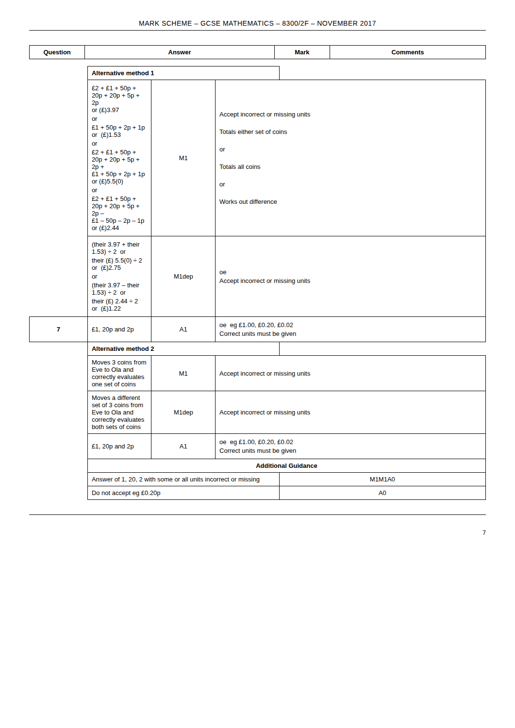MARK SCHEME – GCSE MATHEMATICS – 8300/2F – NOVEMBER 2017
| Question | Answer | Mark | Comments |
| --- | --- | --- | --- |
| | Alternative method 1 |
| | £2 + £1 + 50p + 20p + 20p + 5p + 2p or (£)3.97 or £1 + 50p + 2p + 1p or (£)1.53 or £2 + £1 + 50p + 20p + 20p + 5p + 2p + £1 + 50p + 2p + 1p or (£)5.5(0) or £2 + £1 + 50p + 20p + 20p + 5p + 2p – £1 – 50p – 2p – 1p or (£)2.44 | M1 | Accept incorrect or missing units Totals either set of coins or Totals all coins or Works out difference |
| | (their 3.97 + their 1.53) ÷ 2 or their (£) 5.5(0) ÷ 2 or (£)2.75 or (their 3.97 – their 1.53) ÷ 2 or their (£) 2.44 ÷ 2 or (£)1.22 | M1dep | oe Accept incorrect or missing units |
| 7 | £1, 20p and 2p | A1 | oe eg £1.00, £0.20, £0.02 Correct units must be given |
| | Alternative method 2 |
| | Moves 3 coins from Eve to Ola and correctly evaluates one set of coins | M1 | Accept incorrect or missing units |
| | Moves a different set of 3 coins from Eve to Ola and correctly evaluates both sets of coins | M1dep | Accept incorrect or missing units |
| | £1, 20p and 2p | A1 | oe eg £1.00, £0.20, £0.02 Correct units must be given |
| | Additional Guidance |
| | Answer of 1, 20, 2 with some or all units incorrect or missing | M1M1A0 |
| | Do not accept eg £0.20p | A0 |
7